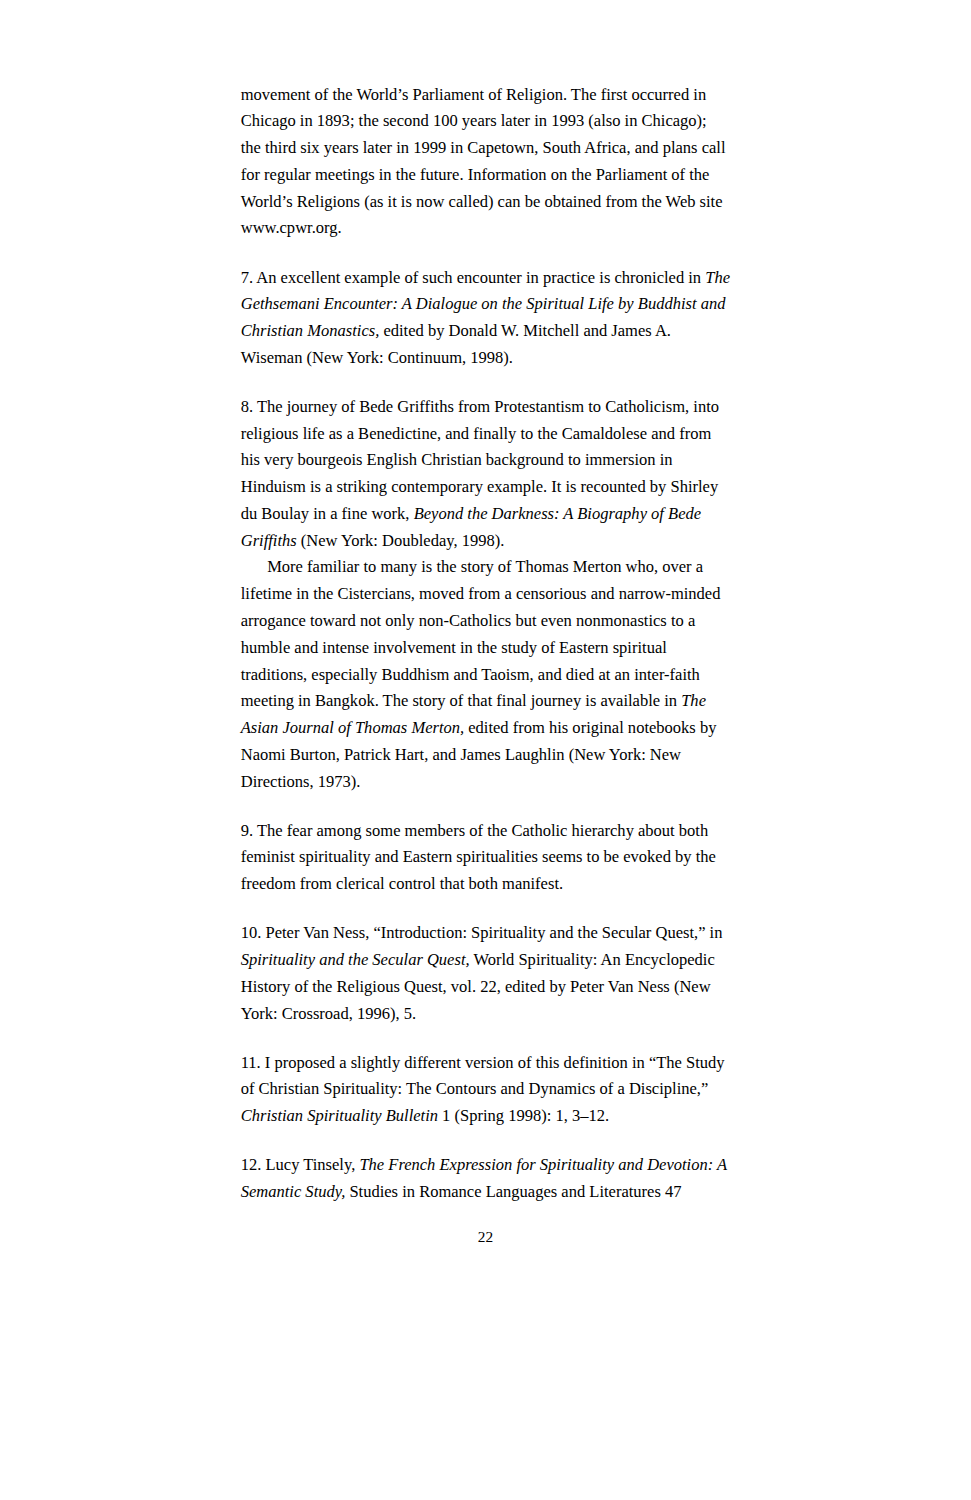movement of the World’s Parliament of Religion. The first occurred in Chicago in 1893; the second 100 years later in 1993 (also in Chicago); the third six years later in 1999 in Capetown, South Africa, and plans call for regular meetings in the future. Information on the Parliament of the World’s Religions (as it is now called) can be obtained from the Web site www.cpwr.org.
7. An excellent example of such encounter in practice is chronicled in The Gethsemani Encounter: A Dialogue on the Spiritual Life by Buddhist and Christian Monastics, edited by Donald W. Mitchell and James A. Wiseman (New York: Continuum, 1998).
8. The journey of Bede Griffiths from Protestantism to Catholicism, into religious life as a Benedictine, and finally to the Camaldolese and from his very bourgeois English Christian background to immersion in Hinduism is a striking contemporary example. It is recounted by Shirley du Boulay in a fine work, Beyond the Darkness: A Biography of Bede Griffiths (New York: Doubleday, 1998).
More familiar to many is the story of Thomas Merton who, over a lifetime in the Cistercians, moved from a censorious and narrow-minded arrogance toward not only non-Catholics but even nonmonastics to a humble and intense involvement in the study of Eastern spiritual traditions, especially Buddhism and Taoism, and died at an inter-faith meeting in Bangkok. The story of that final journey is available in The Asian Journal of Thomas Merton, edited from his original notebooks by Naomi Burton, Patrick Hart, and James Laughlin (New York: New Directions, 1973).
9. The fear among some members of the Catholic hierarchy about both feminist spirituality and Eastern spiritualities seems to be evoked by the freedom from clerical control that both manifest.
10. Peter Van Ness, “Introduction: Spirituality and the Secular Quest,” in Spirituality and the Secular Quest, World Spirituality: An Encyclopedic History of the Religious Quest, vol. 22, edited by Peter Van Ness (New York: Crossroad, 1996), 5.
11. I proposed a slightly different version of this definition in “The Study of Christian Spirituality: The Contours and Dynamics of a Discipline,” Christian Spirituality Bulletin 1 (Spring 1998): 1, 3–12.
12. Lucy Tinsely, The French Expression for Spirituality and Devotion: A Semantic Study, Studies in Romance Languages and Literatures 47
22